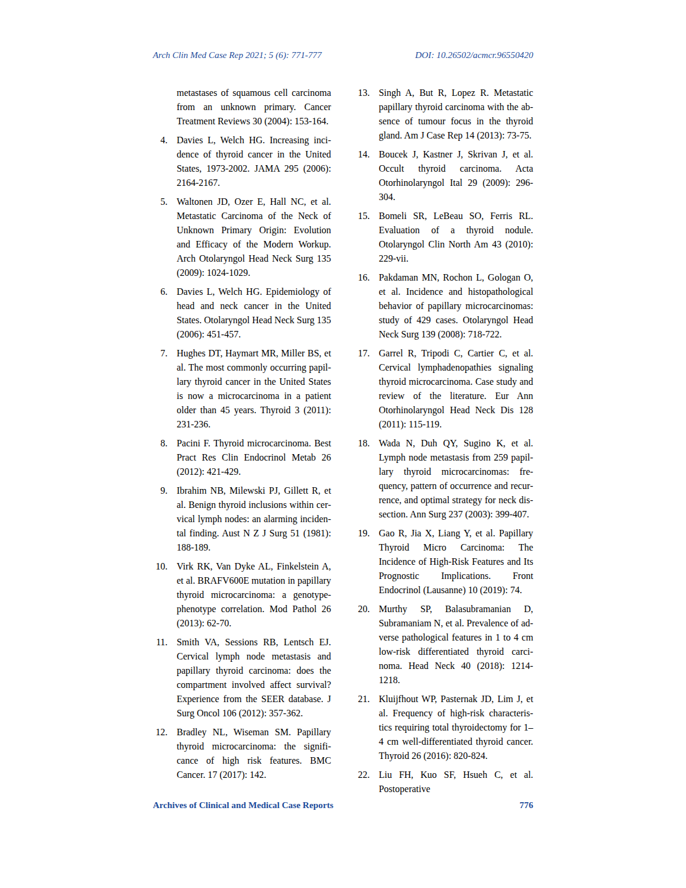Arch Clin Med Case Rep 2021; 5 (6): 771-777 DOI: 10.26502/acmcr.96550420
metastases of squamous cell carcinoma from an unknown primary. Cancer Treatment Reviews 30 (2004): 153-164.
4. Davies L, Welch HG. Increasing incidence of thyroid cancer in the United States, 1973-2002. JAMA 295 (2006): 2164-2167.
5. Waltonen JD, Ozer E, Hall NC, et al. Metastatic Carcinoma of the Neck of Unknown Primary Origin: Evolution and Efficacy of the Modern Workup. Arch Otolaryngol Head Neck Surg 135 (2009): 1024-1029.
6. Davies L, Welch HG. Epidemiology of head and neck cancer in the United States. Otolaryngol Head Neck Surg 135 (2006): 451-457.
7. Hughes DT, Haymart MR, Miller BS, et al. The most commonly occurring papillary thyroid cancer in the United States is now a microcarcinoma in a patient older than 45 years. Thyroid 3 (2011): 231-236.
8. Pacini F. Thyroid microcarcinoma. Best Pract Res Clin Endocrinol Metab 26 (2012): 421-429.
9. Ibrahim NB, Milewski PJ, Gillett R, et al. Benign thyroid inclusions within cervical lymph nodes: an alarming incidental finding. Aust N Z J Surg 51 (1981): 188-189.
10. Virk RK, Van Dyke AL, Finkelstein A, et al. BRAFV600E mutation in papillary thyroid microcarcinoma: a genotype-phenotype correlation. Mod Pathol 26 (2013): 62-70.
11. Smith VA, Sessions RB, Lentsch EJ. Cervical lymph node metastasis and papillary thyroid carcinoma: does the compartment involved affect survival? Experience from the SEER database. J Surg Oncol 106 (2012): 357-362.
12. Bradley NL, Wiseman SM. Papillary thyroid microcarcinoma: the significance of high risk features. BMC Cancer. 17 (2017): 142.
13. Singh A, But R, Lopez R. Metastatic papillary thyroid carcinoma with the absence of tumour focus in the thyroid gland. Am J Case Rep 14 (2013): 73-75.
14. Boucek J, Kastner J, Skrivan J, et al. Occult thyroid carcinoma. Acta Otorhinolaryngol Ital 29 (2009): 296-304.
15. Bomeli SR, LeBeau SO, Ferris RL. Evaluation of a thyroid nodule. Otolaryngol Clin North Am 43 (2010): 229-vii.
16. Pakdaman MN, Rochon L, Gologan O, et al. Incidence and histopathological behavior of papillary microcarcinomas: study of 429 cases. Otolaryngol Head Neck Surg 139 (2008): 718-722.
17. Garrel R, Tripodi C, Cartier C, et al. Cervical lymphadenopathies signaling thyroid microcarcinoma. Case study and review of the literature. Eur Ann Otorhinolaryngol Head Neck Dis 128 (2011): 115-119.
18. Wada N, Duh QY, Sugino K, et al. Lymph node metastasis from 259 papillary thyroid microcarcinomas: frequency, pattern of occurrence and recurrence, and optimal strategy for neck dissection. Ann Surg 237 (2003): 399-407.
19. Gao R, Jia X, Liang Y, et al. Papillary Thyroid Micro Carcinoma: The Incidence of High-Risk Features and Its Prognostic Implications. Front Endocrinol (Lausanne) 10 (2019): 74.
20. Murthy SP, Balasubramanian D, Subramaniam N, et al. Prevalence of adverse pathological features in 1 to 4 cm low-risk differentiated thyroid carcinoma. Head Neck 40 (2018): 1214-1218.
21. Kluijfhout WP, Pasternak JD, Lim J, et al. Frequency of high-risk characteristics requiring total thyroidectomy for 1–4 cm well-differentiated thyroid cancer. Thyroid 26 (2016): 820-824.
22. Liu FH, Kuo SF, Hsueh C, et al. Postoperative
Archives of Clinical and Medical Case Reports 776